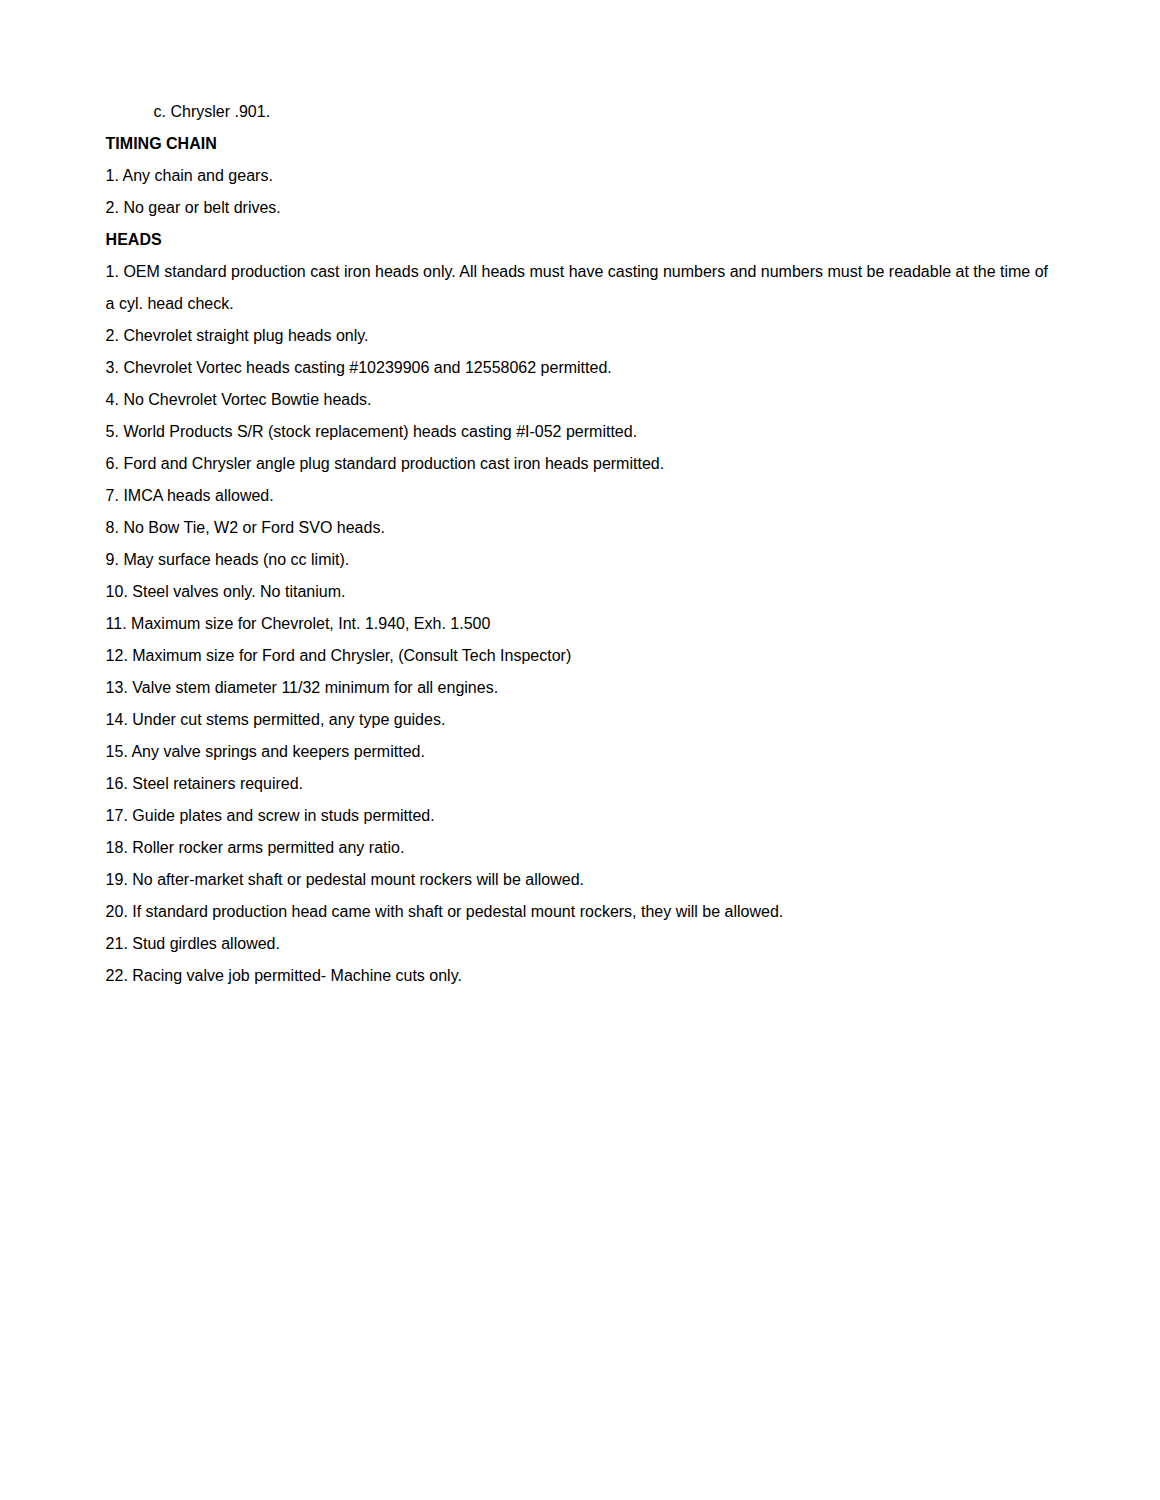c. Chrysler .901.
TIMING CHAIN
1. Any chain and gears.
2. No gear or belt drives.
HEADS
1. OEM standard production cast iron heads only. All heads must have casting numbers and numbers must be readable at the time of a cyl. head check.
2. Chevrolet straight plug heads only.
3. Chevrolet Vortec heads casting #10239906 and 12558062 permitted.
4. No Chevrolet Vortec Bowtie heads.
5. World Products S/R (stock replacement) heads casting #I-052 permitted.
6. Ford and Chrysler angle plug standard production cast iron heads permitted.
7. IMCA heads allowed.
8. No Bow Tie, W2 or Ford SVO heads.
9. May surface heads (no cc limit).
10. Steel valves only. No titanium.
11. Maximum size for Chevrolet, Int. 1.940, Exh. 1.500
12. Maximum size for Ford and Chrysler, (Consult Tech Inspector)
13. Valve stem diameter 11/32 minimum for all engines.
14. Under cut stems permitted, any type guides.
15. Any valve springs and keepers permitted.
16. Steel retainers required.
17. Guide plates and screw in studs permitted.
18. Roller rocker arms permitted any ratio.
19. No after-market shaft or pedestal mount rockers will be allowed.
20. If standard production head came with shaft or pedestal mount rockers, they will be allowed.
21. Stud girdles allowed.
22. Racing valve job permitted- Machine cuts only.